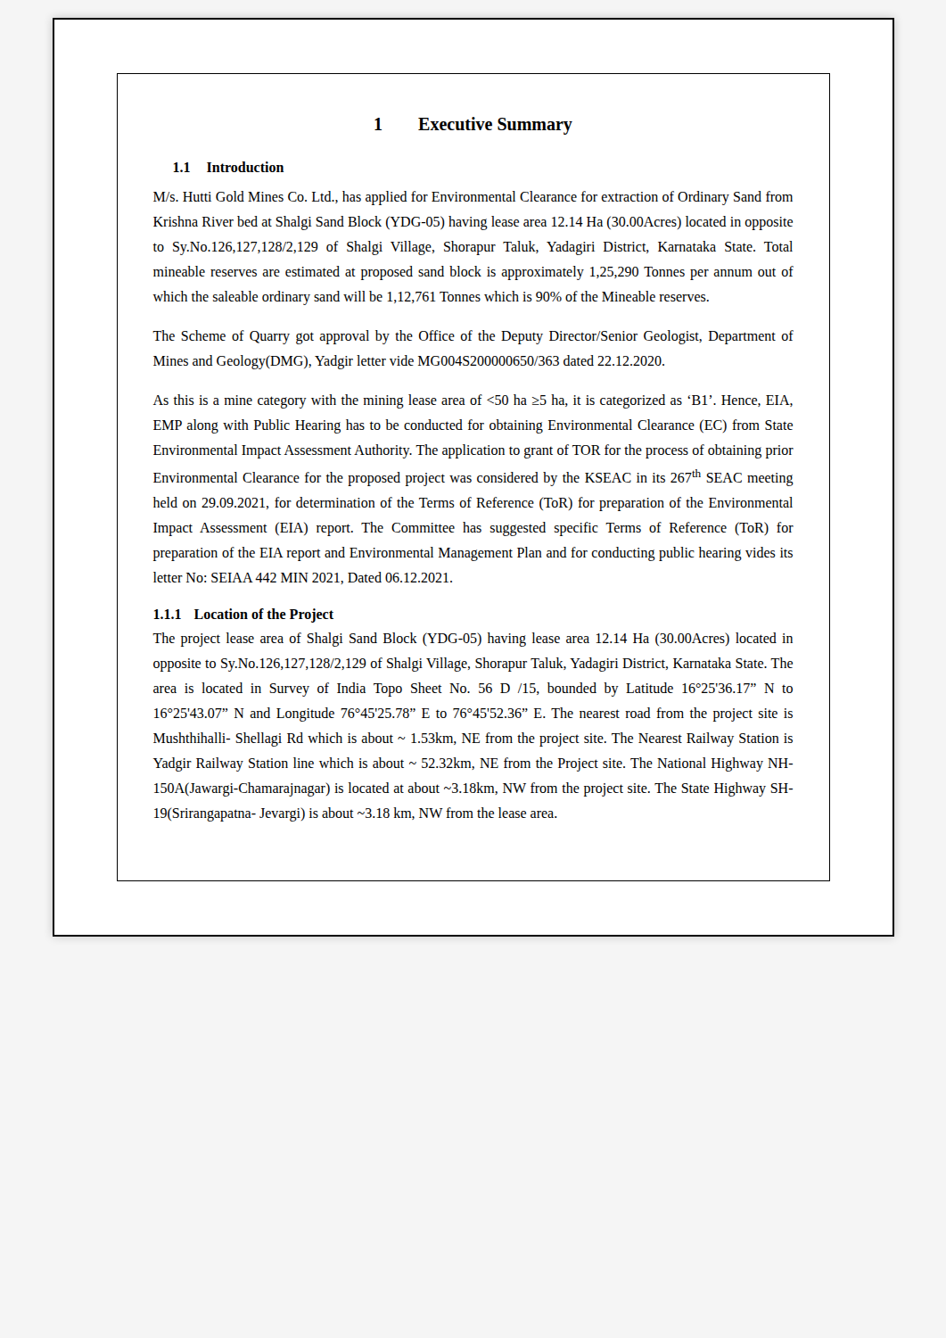1 Executive Summary
1.1 Introduction
M/s. Hutti Gold Mines Co. Ltd., has applied for Environmental Clearance for extraction of Ordinary Sand from Krishna River bed at Shalgi Sand Block (YDG-05) having lease area 12.14 Ha (30.00Acres) located in opposite to Sy.No.126,127,128/2,129 of Shalgi Village, Shorapur Taluk, Yadagiri District, Karnataka State. Total mineable reserves are estimated at proposed sand block is approximately 1,25,290 Tonnes per annum out of which the saleable ordinary sand will be 1,12,761 Tonnes which is 90% of the Mineable reserves.
The Scheme of Quarry got approval by the Office of the Deputy Director/Senior Geologist, Department of Mines and Geology(DMG), Yadgir letter vide MG004S200000650/363 dated 22.12.2020.
As this is a mine category with the mining lease area of <50 ha ≥5 ha, it is categorized as ‘B1’. Hence, EIA, EMP along with Public Hearing has to be conducted for obtaining Environmental Clearance (EC) from State Environmental Impact Assessment Authority. The application to grant of TOR for the process of obtaining prior Environmental Clearance for the proposed project was considered by the KSEAC in its 267th SEAC meeting held on 29.09.2021, for determination of the Terms of Reference (ToR) for preparation of the Environmental Impact Assessment (EIA) report. The Committee has suggested specific Terms of Reference (ToR) for preparation of the EIA report and Environmental Management Plan and for conducting public hearing vides its letter No: SEIAA 442 MIN 2021, Dated 06.12.2021.
1.1.1 Location of the Project
The project lease area of Shalgi Sand Block (YDG-05) having lease area 12.14 Ha (30.00Acres) located in opposite to Sy.No.126,127,128/2,129 of Shalgi Village, Shorapur Taluk, Yadagiri District, Karnataka State. The area is located in Survey of India Topo Sheet No. 56 D /15, bounded by Latitude 16°25'36.17” N to 16°25'43.07” N and Longitude 76°45'25.78” E to 76°45'52.36” E. The nearest road from the project site is Mushthihalli- Shellagi Rd which is about ~ 1.53km, NE from the project site. The Nearest Railway Station is Yadgir Railway Station line which is about ~ 52.32km, NE from the Project site. The National Highway NH-150A(Jawargi-Chamarajnagar) is located at about ~3.18km, NW from the project site. The State Highway SH-19(Srirangapatna- Jevargi) is about ~3.18 km, NW from the lease area.